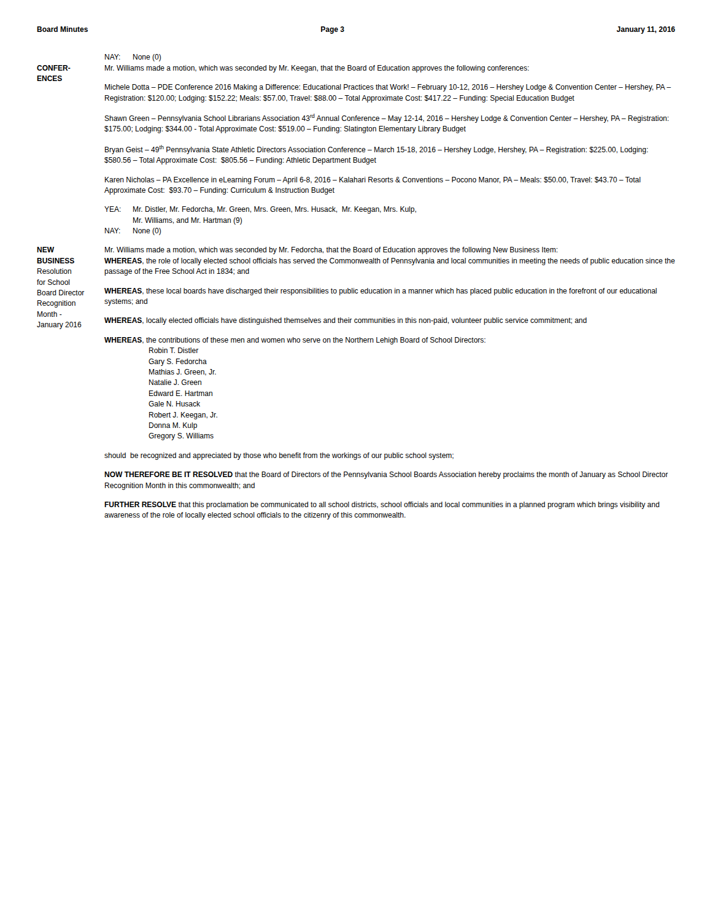Board Minutes
Page 3
January 11, 2016
| CONFER- ENCES | NAY: None (0) Mr. Williams made a motion, which was seconded by Mr. Keegan, that the Board of Education approves the following conferences: Michele Dotta – PDE Conference 2016 Making a Difference: Educational Practices that Work! – February 10-12, 2016 – Hershey Lodge & Convention Center – Hershey, PA – Registration: $120.00; Lodging: $152.22; Meals: $57.00, Travel: $88.00 – Total Approximate Cost: $417.22 – Funding: Special Education Budget Shawn Green – Pennsylvania School Librarians Association 43 rd Annual Conference – May 12-14, 2016 – Hershey Lodge & Convention Center – Hershey, PA – Registration: $175.00; Lodging: $344.00 - Total Approximate Cost: $519.00 – Funding: Slatington Elementary Library Budget Bryan Geist – 49 th Pennsylvania State Athletic Directors Association Conference – March 15-18, 2016 – Hershey Lodge, Hershey, PA – Registration: $225.00, Lodging: $580.56 – Total Approximate Cost: $805.56 – Funding: Athletic Department Budget Karen Nicholas – PA Excellence in eLearning Forum – April 6-8, 2016 – Kalahari Resorts & Conventions – Pocono Manor, PA – Meals: $50.00, Travel: $43.70 – Total Approximate Cost: $93.70 – Funding: Curriculum & Instruction Budget YEA: Mr. Distler, Mr. Fedorcha, Mr. Green, Mrs. Green, Mrs. Husack, Mr. Keegan, Mrs. Kulp, Mr. Williams, and Mr. Hartman (9) NAY: None (0) |
| NEW BUSINESS Resolution for School Board Director Recognition Month - January 2016 | Mr. Williams made a motion, which was seconded by Mr. Fedorcha, that the Board of Education approves the following New Business Item: WHEREAS , the role of locally elected school officials has served the Commonwealth of Pennsylvania and local communities in meeting the needs of public education since the passage of the Free School Act in 1834; and WHEREAS , these local boards have discharged their responsibilities to public education in a manner which has placed public education in the forefront of our educational systems; and WHEREAS , locally elected officials have distinguished themselves and their communities in this non-paid, volunteer public service commitment; and WHEREAS , the contributions of these men and women who serve on the Northern Lehigh Board of School Directors: Robin T. Distler Gary S. Fedorcha Mathias J. Green, Jr. Natalie J. Green Edward E. Hartman Gale N. Husack Robert J. Keegan, Jr. Donna M. Kulp Gregory S. Williams should be recognized and appreciated by those who benefit from the workings of our public school system; NOW THEREFORE BE IT RESOLVED that the Board of Directors of the Pennsylvania School Boards Association hereby proclaims the month of January as School Director Recognition Month in this commonwealth; and FURTHER RESOLVE that this proclamation be communicated to all school districts, school officials and local communities in a planned program which brings visibility and awareness of the role of locally elected school officials to the citizenry of this commonwealth. |